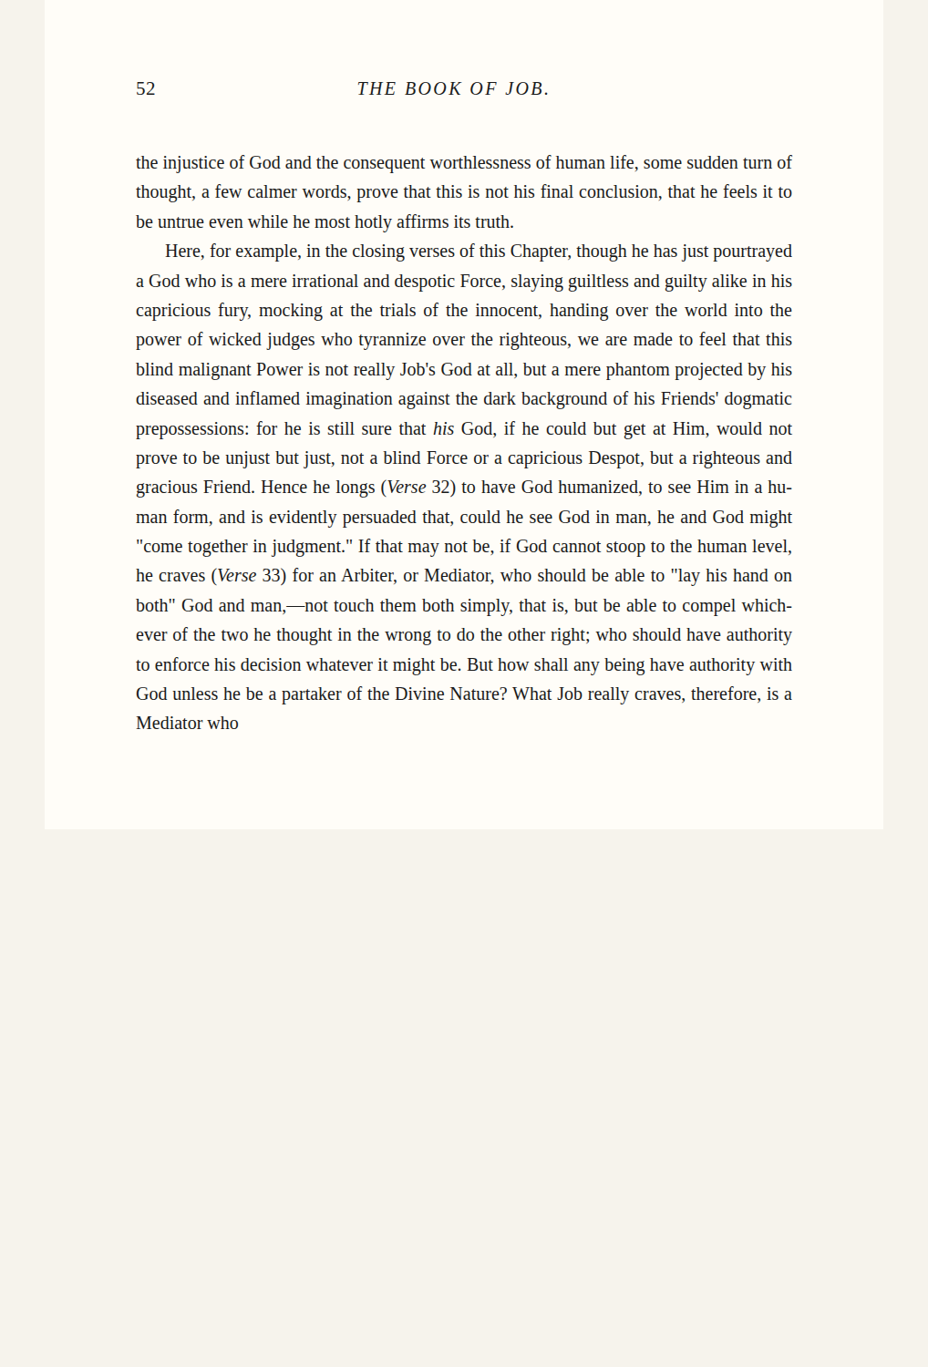52 The Book of Job.
the injustice of God and the consequent worthlessness of human life, some sudden turn of thought, a few calmer words, prove that this is not his final conclusion, that he feels it to be untrue even while he most hotly affirms its truth.
Here, for example, in the closing verses of this Chapter, though he has just pourtrayed a God who is a mere irrational and despotic Force, slaying guiltless and guilty alike in his capricious fury, mocking at the trials of the innocent, handing over the world into the power of wicked judges who tyrannize over the righteous, we are made to feel that this blind malignant Power is not really Job's God at all, but a mere phantom projected by his diseased and inflamed imagination against the dark background of his Friends' dogmatic prepossessions: for he is still sure that his God, if he could but get at Him, would not prove to be unjust but just, not a blind Force or a capricious Despot, but a righteous and gracious Friend. Hence he longs (Verse 32) to have God humanized, to see Him in a human form, and is evidently persuaded that, could he see God in man, he and God might "come together in judgment." If that may not be, if God cannot stoop to the human level, he craves (Verse 33) for an Arbiter, or Mediator, who should be able to "lay his hand on both" God and man,—not touch them both simply, that is, but be able to compel whichever of the two he thought in the wrong to do the other right; who should have authority to enforce his decision whatever it might be. But how shall any being have authority with God unless he be a partaker of the Divine Nature? What Job really craves, therefore, is a Mediator who